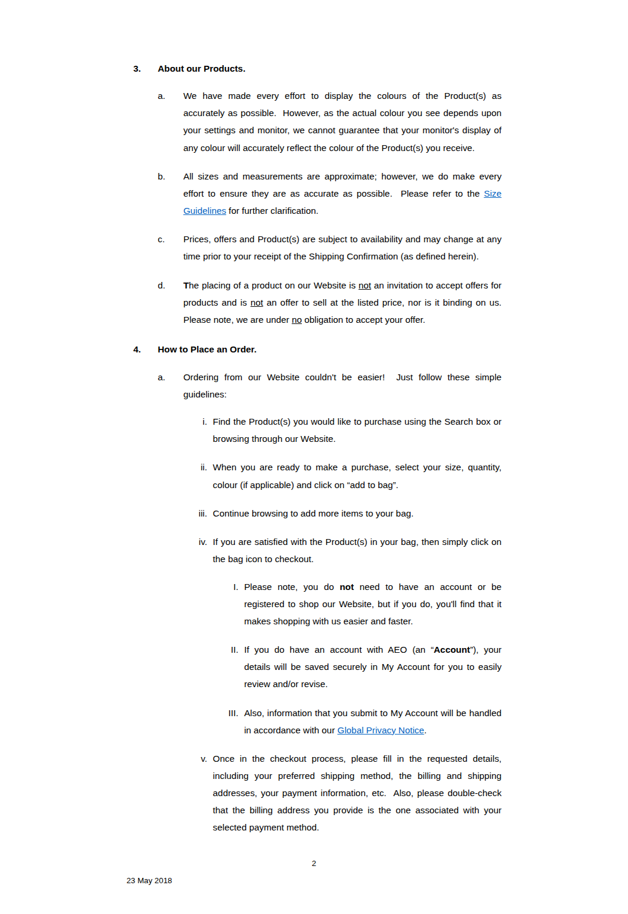3. About our Products.
a. We have made every effort to display the colours of the Product(s) as accurately as possible. However, as the actual colour you see depends upon your settings and monitor, we cannot guarantee that your monitor's display of any colour will accurately reflect the colour of the Product(s) you receive.
b. All sizes and measurements are approximate; however, we do make every effort to ensure they are as accurate as possible. Please refer to the Size Guidelines for further clarification.
c. Prices, offers and Product(s) are subject to availability and may change at any time prior to your receipt of the Shipping Confirmation (as defined herein).
d. The placing of a product on our Website is not an invitation to accept offers for products and is not an offer to sell at the listed price, nor is it binding on us. Please note, we are under no obligation to accept your offer.
4. How to Place an Order.
a. Ordering from our Website couldn't be easier! Just follow these simple guidelines:
i. Find the Product(s) you would like to purchase using the Search box or browsing through our Website.
ii. When you are ready to make a purchase, select your size, quantity, colour (if applicable) and click on “add to bag”.
iii. Continue browsing to add more items to your bag.
iv. If you are satisfied with the Product(s) in your bag, then simply click on the bag icon to checkout.
I. Please note, you do not need to have an account or be registered to shop our Website, but if you do, you'll find that it makes shopping with us easier and faster.
II. If you do have an account with AEO (an “Account”), your details will be saved securely in My Account for you to easily review and/or revise.
III. Also, information that you submit to My Account will be handled in accordance with our Global Privacy Notice.
v. Once in the checkout process, please fill in the requested details, including your preferred shipping method, the billing and shipping addresses, your payment information, etc. Also, please double-check that the billing address you provide is the one associated with your selected payment method.
2
23 May 2018